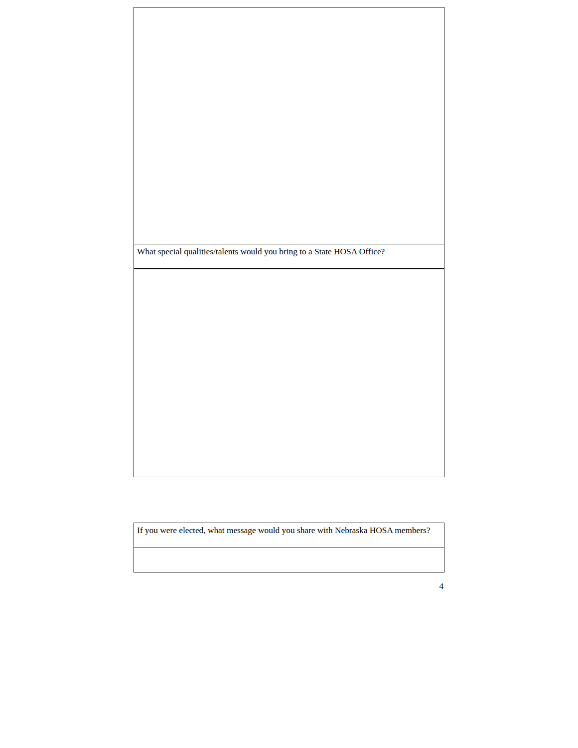| What special qualities/talents would you bring to a State HOSA Office? |
| If you were elected, what message would you share with Nebraska HOSA members? |
4